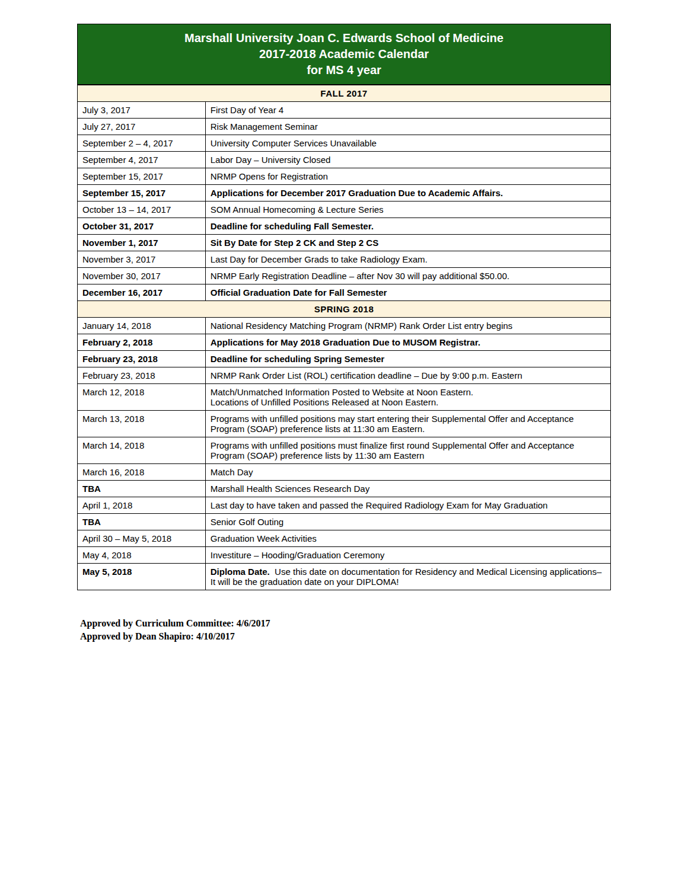Marshall University Joan C. Edwards School of Medicine 2017-2018 Academic Calendar for MS 4 year
| FALL 2017 |
| --- |
| July 3, 2017 | First Day of Year 4 |
| July 27, 2017 | Risk Management Seminar |
| September 2 – 4, 2017 | University Computer Services Unavailable |
| September 4, 2017 | Labor Day – University Closed |
| September 15, 2017 | NRMP Opens for Registration |
| September 15, 2017 | Applications for December 2017 Graduation Due to Academic Affairs. |
| October 13 – 14, 2017 | SOM Annual Homecoming & Lecture Series |
| October 31, 2017 | Deadline for scheduling Fall Semester. |
| November 1, 2017 | Sit By Date for Step 2 CK and Step 2 CS |
| November 3, 2017 | Last Day for December Grads to take Radiology Exam. |
| November 30, 2017 | NRMP Early Registration Deadline – after Nov 30 will pay additional $50.00. |
| December 16, 2017 | Official Graduation Date for Fall Semester |
| SPRING 2018 |
| January 14, 2018 | National Residency Matching Program (NRMP) Rank Order List entry begins |
| February 2, 2018 | Applications for May 2018 Graduation Due to MUSOM Registrar. |
| February 23, 2018 | Deadline for scheduling Spring Semester |
| February 23, 2018 | NRMP Rank Order List (ROL) certification deadline – Due by 9:00 p.m. Eastern |
| March 12, 2018 | Match/Unmatched Information Posted to Website at Noon Eastern. Locations of Unfilled Positions Released at Noon Eastern. |
| March 13, 2018 | Programs with unfilled positions may start entering their Supplemental Offer and Acceptance Program (SOAP) preference lists at 11:30 am Eastern. |
| March 14, 2018 | Programs with unfilled positions must finalize first round Supplemental Offer and Acceptance Program (SOAP) preference lists by 11:30 am Eastern |
| March 16, 2018 | Match Day |
| TBA | Marshall Health Sciences Research Day |
| April 1, 2018 | Last day to have taken and passed the Required Radiology Exam for May Graduation |
| TBA | Senior Golf Outing |
| April 30 – May 5, 2018 | Graduation Week Activities |
| May 4, 2018 | Investiture – Hooding/Graduation Ceremony |
| May 5, 2018 | Diploma Date. Use this date on documentation for Residency and Medical Licensing applications– It will be the graduation date on your DIPLOMA! |
Approved by Curriculum Committee: 4/6/2017
Approved by Dean Shapiro: 4/10/2017